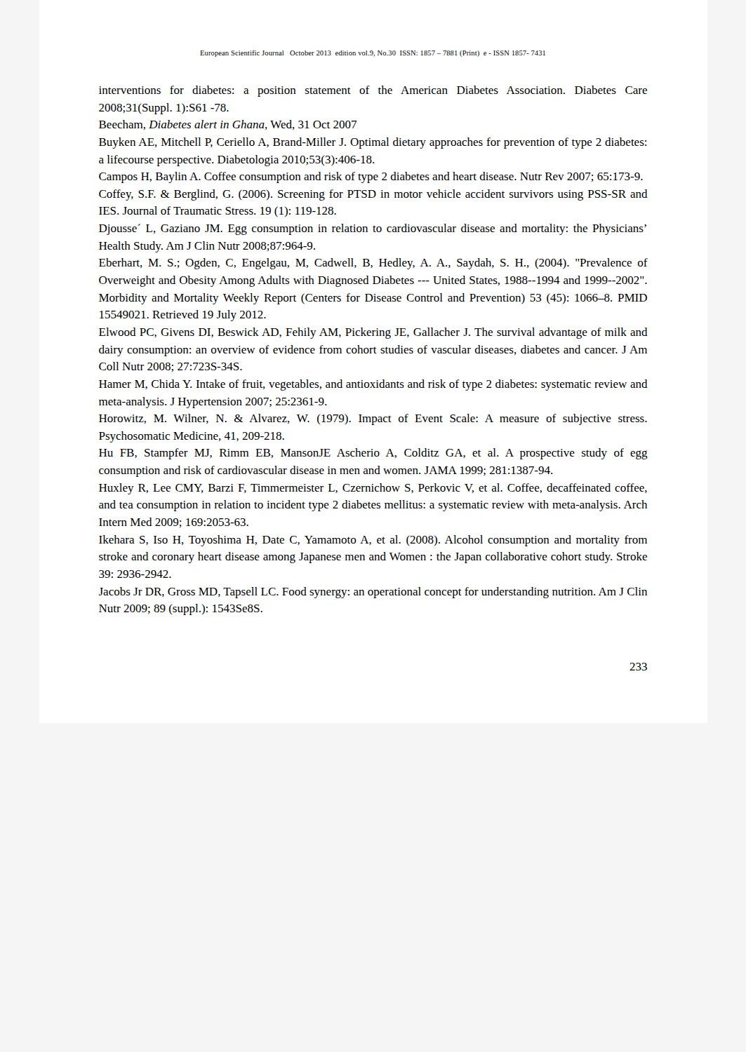European Scientific Journal October 2013 edition vol.9, No.30 ISSN: 1857 – 7881 (Print) e - ISSN 1857- 7431
interventions for diabetes: a position statement of the American Diabetes Association. Diabetes Care 2008;31(Suppl. 1):S61 -78.
Beecham, Diabetes alert in Ghana, Wed, 31 Oct 2007
Buyken AE, Mitchell P, Ceriello A, Brand-Miller J. Optimal dietary approaches for prevention of type 2 diabetes: a lifecourse perspective. Diabetologia 2010;53(3):406-18.
Campos H, Baylin A. Coffee consumption and risk of type 2 diabetes and heart disease. Nutr Rev 2007; 65:173-9.
Coffey, S.F. & Berglind, G. (2006). Screening for PTSD in motor vehicle accident survivors using PSS-SR and IES. Journal of Traumatic Stress. 19 (1): 119-128.
Djousse´ L, Gaziano JM. Egg consumption in relation to cardiovascular disease and mortality: the Physicians’ Health Study. Am J Clin Nutr 2008;87:964-9.
Eberhart, M. S.; Ogden, C, Engelgau, M, Cadwell, B, Hedley, A. A., Saydah, S. H., (2004). "Prevalence of Overweight and Obesity Among Adults with Diagnosed Diabetes --- United States, 1988--1994 and 1999--2002". Morbidity and Mortality Weekly Report (Centers for Disease Control and Prevention) 53 (45): 1066–8. PMID 15549021. Retrieved 19 July 2012.
Elwood PC, Givens DI, Beswick AD, Fehily AM, Pickering JE, Gallacher J. The survival advantage of milk and dairy consumption: an overview of evidence from cohort studies of vascular diseases, diabetes and cancer. J Am Coll Nutr 2008; 27:723S-34S.
Hamer M, Chida Y. Intake of fruit, vegetables, and antioxidants and risk of type 2 diabetes: systematic review and meta-analysis. J Hypertension 2007; 25:2361-9.
Horowitz, M. Wilner, N. & Alvarez, W. (1979). Impact of Event Scale: A measure of subjective stress. Psychosomatic Medicine, 41, 209-218.
Hu FB, Stampfer MJ, Rimm EB, MansonJE Ascherio A, Colditz GA, et al. A prospective study of egg consumption and risk of cardiovascular disease in men and women. JAMA 1999; 281:1387-94.
Huxley R, Lee CMY, Barzi F, Timmermeister L, Czernichow S, Perkovic V, et al. Coffee, decaffeinated coffee, and tea consumption in relation to incident type 2 diabetes mellitus: a systematic review with meta-analysis. Arch Intern Med 2009; 169:2053-63.
Ikehara S, Iso H, Toyoshima H, Date C, Yamamoto A, et al. (2008). Alcohol consumption and mortality from stroke and coronary heart disease among Japanese men and Women : the Japan collaborative cohort study. Stroke 39: 2936-2942.
Jacobs Jr DR, Gross MD, Tapsell LC. Food synergy: an operational concept for understanding nutrition. Am J Clin Nutr 2009; 89 (suppl.): 1543Se8S.
233